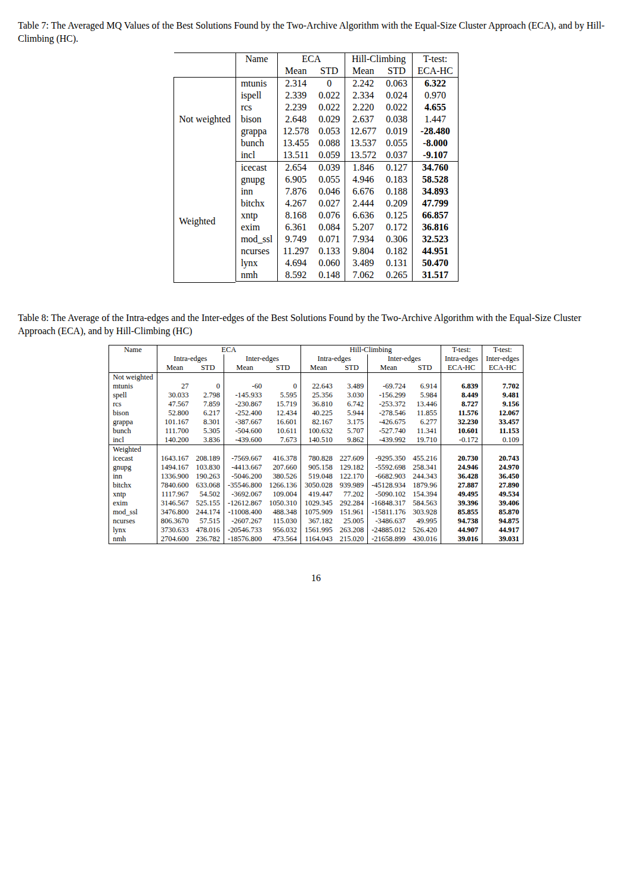Table 7: The Averaged MQ Values of the Best Solutions Found by the Two-Archive Algorithm with the Equal-Size Cluster Approach (ECA), and by Hill-Climbing (HC).
| | Name | ECA | Hill-Climbing | T-test: |
| | | Mean | STD | Mean | STD | ECA-HC |
| Not weighted | mtunis | 2.314 | 0 | 2.242 | 0.063 | 6.322 |
| ispell | 2.339 | 0.022 | 2.334 | 0.024 | 0.970 |
| rcs | 2.239 | 0.022 | 2.220 | 0.022 | 4.655 |
| bison | 2.648 | 0.029 | 2.637 | 0.038 | 1.447 |
| grappa | 12.578 | 0.053 | 12.677 | 0.019 | -28.480 |
| bunch | 13.455 | 0.088 | 13.537 | 0.055 | -8.000 |
| incl | 13.511 | 0.059 | 13.572 | 0.037 | -9.107 |
| Weighted | icecast | 2.654 | 0.039 | 1.846 | 0.127 | 34.760 |
| gnupg | 6.905 | 0.055 | 4.946 | 0.183 | 58.528 |
| inn | 7.876 | 0.046 | 6.676 | 0.188 | 34.893 |
| bitchx | 4.267 | 0.027 | 2.444 | 0.209 | 47.799 |
| xntp | 8.168 | 0.076 | 6.636 | 0.125 | 66.857 |
| exim | 6.361 | 0.084 | 5.207 | 0.172 | 36.816 |
| mod_ssl | 9.749 | 0.071 | 7.934 | 0.306 | 32.523 |
| ncurses | 11.297 | 0.133 | 9.804 | 0.182 | 44.951 |
| lynx | 4.694 | 0.060 | 3.489 | 0.131 | 50.470 |
| nmh | 8.592 | 0.148 | 7.062 | 0.265 | 31.517 |
Table 8: The Average of the Intra-edges and the Inter-edges of the Best Solutions Found by the Two-Archive Algorithm with the Equal-Size Cluster Approach (ECA), and by Hill-Climbing (HC)
| Name | ECA | Hill-Climbing | T-test: | T-test: |
| | Intra-edges | Inter-edges | Intra-edges | Inter-edges | Intra-edges | Inter-edges |
| | Mean | STD | Mean | STD | Mean | STD | Mean | STD | ECA-HC | ECA-HC |
| Not weighted | | | | | | | | | | |
| mtunis | 27 | 0 | -60 | 0 | 22.643 | 3.489 | -69.724 | 6.914 | 6.839 | 7.702 |
| spell | 30.033 | 2.798 | -145.933 | 5.595 | 25.356 | 3.030 | -156.299 | 5.984 | 8.449 | 9.481 |
| rcs | 47.567 | 7.859 | -230.867 | 15.719 | 36.810 | 6.742 | -253.372 | 13.446 | 8.727 | 9.156 |
| bison | 52.800 | 6.217 | -252.400 | 12.434 | 40.225 | 5.944 | -278.546 | 11.855 | 11.576 | 12.067 |
| grappa | 101.167 | 8.301 | -387.667 | 16.601 | 82.167 | 3.175 | -426.675 | 6.277 | 32.230 | 33.457 |
| bunch | 111.700 | 5.305 | -504.600 | 10.611 | 100.632 | 5.707 | -527.740 | 11.341 | 10.601 | 11.153 |
| incl | 140.200 | 3.836 | -439.600 | 7.673 | 140.510 | 9.862 | -439.992 | 19.710 | -0.172 | 0.109 |
| Weighted | | | | | | | | | | |
| icecast | 1643.167 | 208.189 | -7569.667 | 416.378 | 780.828 | 227.609 | -9295.350 | 455.216 | 20.730 | 20.743 |
| gnupg | 1494.167 | 103.830 | -4413.667 | 207.660 | 905.158 | 129.182 | -5592.698 | 258.341 | 24.946 | 24.970 |
| inn | 1336.900 | 190.263 | -5046.200 | 380.526 | 519.048 | 122.170 | -6682.903 | 244.343 | 36.428 | 36.450 |
| bitchx | 7840.600 | 633.068 | -35546.800 | 1266.136 | 3050.028 | 939.989 | -45128.934 | 1879.96 | 27.887 | 27.890 |
| xntp | 1117.967 | 54.502 | -3692.067 | 109.004 | 419.447 | 77.202 | -5090.102 | 154.394 | 49.495 | 49.534 |
| exim | 3146.567 | 525.155 | -12612.867 | 1050.310 | 1029.345 | 292.284 | -16848.317 | 584.563 | 39.396 | 39.406 |
| mod_ssl | 3476.800 | 244.174 | -11008.400 | 488.348 | 1075.909 | 151.961 | -15811.176 | 303.928 | 85.855 | 85.870 |
| ncurses | 806.3670 | 57.515 | -2607.267 | 115.030 | 367.182 | 25.005 | -3486.637 | 49.995 | 94.738 | 94.875 |
| lynx | 3730.633 | 478.016 | -20546.733 | 956.032 | 1561.995 | 263.208 | -24885.012 | 526.420 | 44.907 | 44.917 |
| nmh | 2704.600 | 236.782 | -18576.800 | 473.564 | 1164.043 | 215.020 | -21658.899 | 430.016 | 39.016 | 39.031 |
16